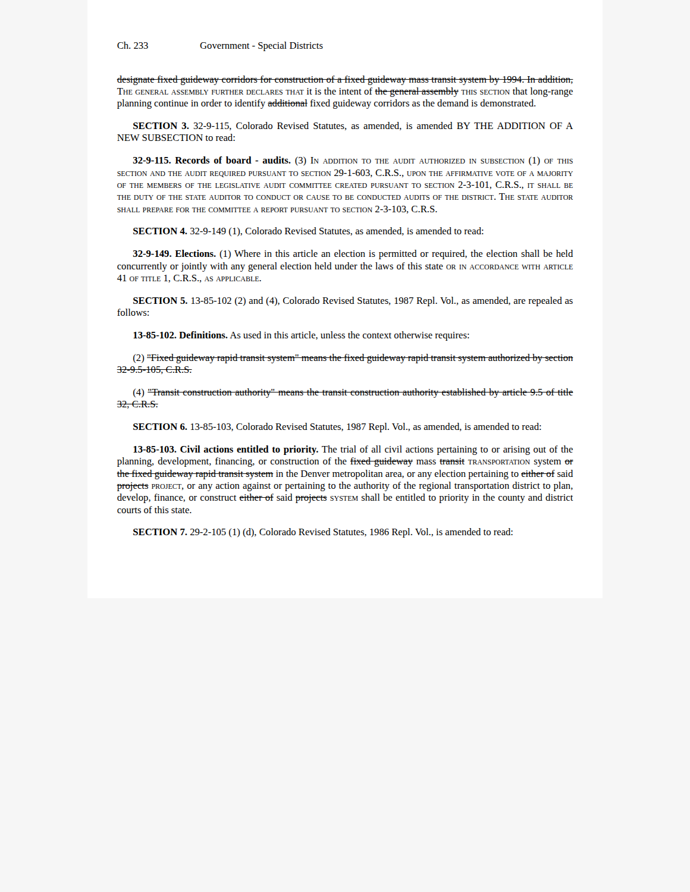Ch. 233 Government - Special Districts
designate fixed guideway corridors for construction of a fixed guideway mass transit system by 1994. In addition, The general assembly further declares that it is the intent of the general assembly this section that long-range planning continue in order to identify additional fixed guideway corridors as the demand is demonstrated.
SECTION 3. 32-9-115, Colorado Revised Statutes, as amended, is amended BY THE ADDITION OF A NEW SUBSECTION to read:
32-9-115. Records of board - audits. (3) In addition to the audit authorized in subsection (1) of this section and the audit required pursuant to section 29-1-603, C.R.S., upon the affirmative vote of a majority of the members of the legislative audit committee created pursuant to section 2-3-101, C.R.S., it shall be the duty of the state auditor to conduct or cause to be conducted audits of the district. The state auditor shall prepare for the committee a report pursuant to section 2-3-103, C.R.S.
SECTION 4. 32-9-149 (1), Colorado Revised Statutes, as amended, is amended to read:
32-9-149. Elections. (1) Where in this article an election is permitted or required, the election shall be held concurrently or jointly with any general election held under the laws of this state or in accordance with article 41 of title 1, C.R.S., as applicable.
SECTION 5. 13-85-102 (2) and (4), Colorado Revised Statutes, 1987 Repl. Vol., as amended, are repealed as follows:
13-85-102. Definitions. As used in this article, unless the context otherwise requires:
(2) "Fixed guideway rapid transit system" means the fixed guideway rapid transit system authorized by section 32-9.5-105, C.R.S.
(4) "Transit construction authority" means the transit construction authority established by article 9.5 of title 32, C.R.S.
SECTION 6. 13-85-103, Colorado Revised Statutes, 1987 Repl. Vol., as amended, is amended to read:
13-85-103. Civil actions entitled to priority. The trial of all civil actions pertaining to or arising out of the planning, development, financing, or construction of the fixed guideway mass transit transportation system or the fixed guideway rapid transit system in the Denver metropolitan area, or any election pertaining to either of said projects project, or any action against or pertaining to the authority of the regional transportation district to plan, develop, finance, or construct either of said projects system shall be entitled to priority in the county and district courts of this state.
SECTION 7. 29-2-105 (1) (d), Colorado Revised Statutes, 1986 Repl. Vol., is amended to read: